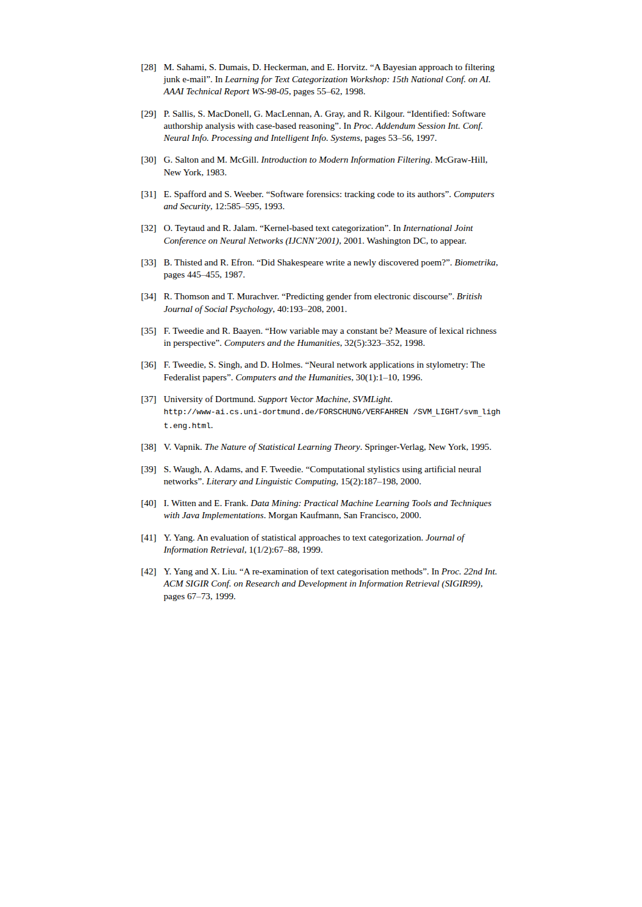[28] M. Sahami, S. Dumais, D. Heckerman, and E. Horvitz. “A Bayesian approach to filtering junk e-mail”. In Learning for Text Categorization Workshop: 15th National Conf. on AI. AAAI Technical Report WS-98-05, pages 55–62, 1998.
[29] P. Sallis, S. MacDonell, G. MacLennan, A. Gray, and R. Kilgour. “Identified: Software authorship analysis with case-based reasoning”. In Proc. Addendum Session Int. Conf. Neural Info. Processing and Intelligent Info. Systems, pages 53–56, 1997.
[30] G. Salton and M. McGill. Introduction to Modern Information Filtering. McGraw-Hill, New York, 1983.
[31] E. Spafford and S. Weeber. “Software forensics: tracking code to its authors”. Computers and Security, 12:585–595, 1993.
[32] O. Teytaud and R. Jalam. “Kernel-based text categorization”. In International Joint Conference on Neural Networks (IJCNN’2001), 2001. Washington DC, to appear.
[33] B. Thisted and R. Efron. “Did Shakespeare write a newly discovered poem?”. Biometrika, pages 445–455, 1987.
[34] R. Thomson and T. Murachver. “Predicting gender from electronic discourse”. British Journal of Social Psychology, 40:193–208, 2001.
[35] F. Tweedie and R. Baayen. “How variable may a constant be? Measure of lexical richness in perspective”. Computers and the Humanities, 32(5):323–352, 1998.
[36] F. Tweedie, S. Singh, and D. Holmes. “Neural network applications in stylometry: The Federalist papers”. Computers and the Humanities, 30(1):1–10, 1996.
[37] University of Dortmund. Support Vector Machine, SVMLight.
http://www-ai.cs.uni-dortmund.de/FORSCHUNG/VERFAHREN /SVM_LIGHT/svm_light.eng.html.
[38] V. Vapnik. The Nature of Statistical Learning Theory. Springer-Verlag, New York, 1995.
[39] S. Waugh, A. Adams, and F. Tweedie. “Computational stylistics using artificial neural networks”. Literary and Linguistic Computing, 15(2):187–198, 2000.
[40] I. Witten and E. Frank. Data Mining: Practical Machine Learning Tools and Techniques with Java Implementations. Morgan Kaufmann, San Francisco, 2000.
[41] Y. Yang. An evaluation of statistical approaches to text categorization. Journal of Information Retrieval, 1(1/2):67–88, 1999.
[42] Y. Yang and X. Liu. “A re-examination of text categorisation methods”. In Proc. 22nd Int. ACM SIGIR Conf. on Research and Development in Information Retrieval (SIGIR99), pages 67–73, 1999.